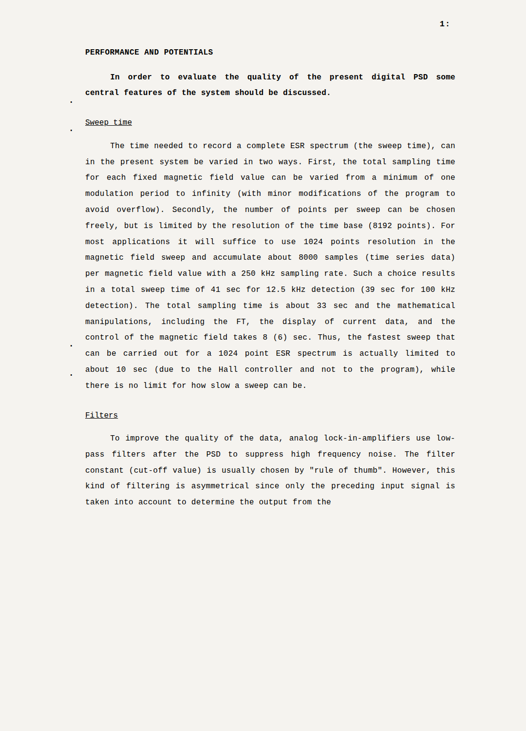1:
· · · ·
Performance and Potentials
In order to evaluate the quality of the present digital PSD some central features of the system should be discussed.
Sweep time
The time needed to record a complete ESR spectrum (the sweep time), can in the present system be varied in two ways. First, the total sampling time for each fixed magnetic field value can be varied from a minimum of one modulation period to infinity (with minor modifications of the program to avoid overflow). Secondly, the number of points per sweep can be chosen freely, but is limited by the resolution of the time base (8192 points). For most applications it will suffice to use 1024 points resolution in the magnetic field sweep and accumulate about 8000 samples (time series data) per magnetic field value with a 250 kHz sampling rate. Such a choice results in a total sweep time of 41 sec for 12.5 kHz detection (39 sec for 100 kHz detection). The total sampling time is about 33 sec and the mathematical manipulations, including the FT, the display of current data, and the control of the magnetic field takes 8 (6) sec. Thus, the fastest sweep that can be carried out for a 1024 point ESR spectrum is actually limited to about 10 sec (due to the Hall controller and not to the program), while there is no limit for how slow a sweep can be.
Filters
To improve the quality of the data, analog lock-in-amplifiers use low-pass filters after the PSD to suppress high frequency noise. The filter constant (cut-off value) is usually chosen by "rule of thumb". However, this kind of filtering is asymmetrical since only the preceding input signal is taken into account to determine the output from the